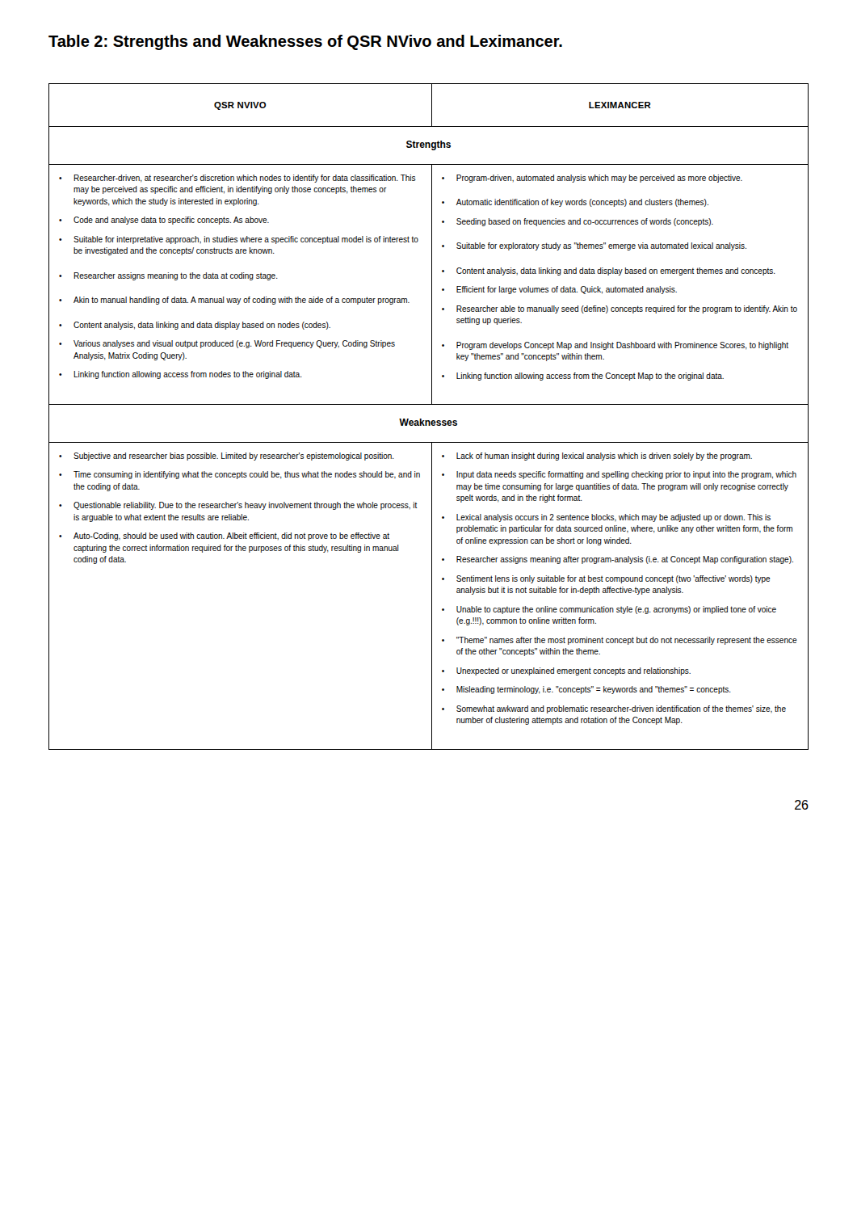Table 2: Strengths and Weaknesses of QSR NVivo and Leximancer.
| QSR NVIVO | LEXIMANCER |
| --- | --- |
| Strengths |
| Researcher-driven, at researcher's discretion which nodes to identify for data classification. This may be perceived as specific and efficient, in identifying only those concepts, themes or keywords, which the study is interested in exploring. Code and analyse data to specific concepts. As above. Suitable for interpretative approach, in studies where a specific conceptual model is of interest to be investigated and the concepts/ constructs are known. Researcher assigns meaning to the data at coding stage. Akin to manual handling of data. A manual way of coding with the aide of a computer program. Content analysis, data linking and data display based on nodes (codes). Various analyses and visual output produced (e.g. Word Frequency Query, Coding Stripes Analysis, Matrix Coding Query). Linking function allowing access from nodes to the original data. | Program-driven, automated analysis which may be perceived as more objective. Automatic identification of key words (concepts) and clusters (themes). Seeding based on frequencies and co-occurrences of words (concepts). Suitable for exploratory study as "themes" emerge via automated lexical analysis. Content analysis, data linking and data display based on emergent themes and concepts. Efficient for large volumes of data. Quick, automated analysis. Researcher able to manually seed (define) concepts required for the program to identify. Akin to setting up queries. Program develops Concept Map and Insight Dashboard with Prominence Scores, to highlight key "themes" and "concepts" within them. Linking function allowing access from the Concept Map to the original data. |
| Weaknesses |
| Subjective and researcher bias possible. Limited by researcher's epistemological position. Time consuming in identifying what the concepts could be, thus what the nodes should be, and in the coding of data. Questionable reliability. Due to the researcher's heavy involvement through the whole process, it is arguable to what extent the results are reliable. Auto-Coding, should be used with caution. Albeit efficient, did not prove to be effective at capturing the correct information required for the purposes of this study, resulting in manual coding of data. | Lack of human insight during lexical analysis which is driven solely by the program. Input data needs specific formatting and spelling checking prior to input into the program, which may be time consuming for large quantities of data. The program will only recognise correctly spelt words, and in the right format. Lexical analysis occurs in 2 sentence blocks, which may be adjusted up or down. This is problematic in particular for data sourced online, where, unlike any other written form, the form of online expression can be short or long winded. Researcher assigns meaning after program-analysis (i.e. at Concept Map configuration stage). Sentiment lens is only suitable for at best compound concept (two 'affective' words) type analysis but it is not suitable for in-depth affective-type analysis. Unable to capture the online communication style (e.g. acronyms) or implied tone of voice (e.g.!!!), common to online written form. "Theme" names after the most prominent concept but do not necessarily represent the essence of the other "concepts" within the theme. Unexpected or unexplained emergent concepts and relationships. Misleading terminology, i.e. "concepts" = keywords and "themes" = concepts. Somewhat awkward and problematic researcher-driven identification of the themes' size, the number of clustering attempts and rotation of the Concept Map. |
26